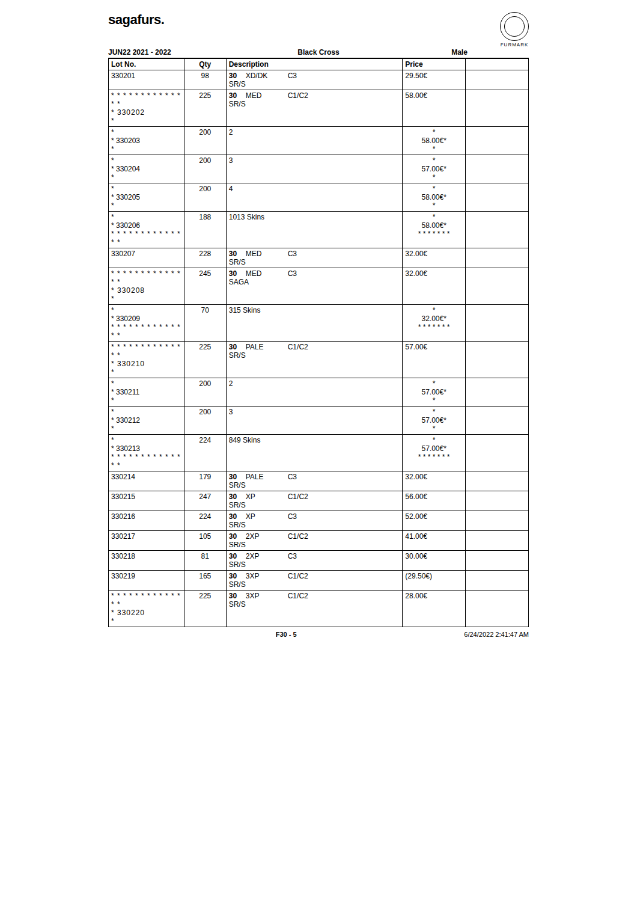sagafurs.
FURMARK
JUN22 2021 - 2022
Black Cross
Male
| Lot No. | Qty | Description | Price | |
| --- | --- | --- | --- | --- |
| 330201 | 98 | 30 XD/DK C3 SR/S | 29.50€ | |
| * * * * * * * * * * * * * * * 330202 * | 225 | 30 MED C1/C2 SR/S | 58.00€ | |
| * * 330203 * | 200 | 2 | * 58.00€* * | |
| * * 330204 * | 200 | 3 | * 57.00€* * | |
| * * 330205 * | 200 | 4 | * 58.00€* * | |
| * * 330206 * * * * * * * * * * * * * * | 188 | 1013 Skins | * 58.00€* * * * * * * * | |
| 330207 | 228 | 30 MED C3 SR/S | 32.00€ | |
| * * * * * * * * * * * * * * * 330208 * | 245 | 30 MED C3 SAGA | 32.00€ | |
| * * 330209 * * * * * * * * * * * * * * | 70 | 315 Skins | * 32.00€* * * * * * * * | |
| * * * * * * * * * * * * * * * 330210 * | 225 | 30 PALE C1/C2 SR/S | 57.00€ | |
| * * 330211 * | 200 | 2 | * 57.00€* * | |
| * * 330212 * | 200 | 3 | * 57.00€* * | |
| * * 330213 * * * * * * * * * * * * * * | 224 | 849 Skins | * 57.00€* * * * * * * * | |
| 330214 | 179 | 30 PALE C3 SR/S | 32.00€ | |
| 330215 | 247 | 30 XP C1/C2 SR/S | 56.00€ | |
| 330216 | 224 | 30 XP C3 SR/S | 52.00€ | |
| 330217 | 105 | 30 2XP C1/C2 SR/S | 41.00€ | |
| 330218 | 81 | 30 2XP C3 SR/S | 30.00€ | |
| 330219 | 165 | 30 3XP C1/C2 SR/S | (29.50€) | |
| * * * * * * * * * * * * * * * 330220 * | 225 | 30 3XP C1/C2 SR/S | 28.00€ | |
F30 - 5
6/24/2022 2:41:47 AM